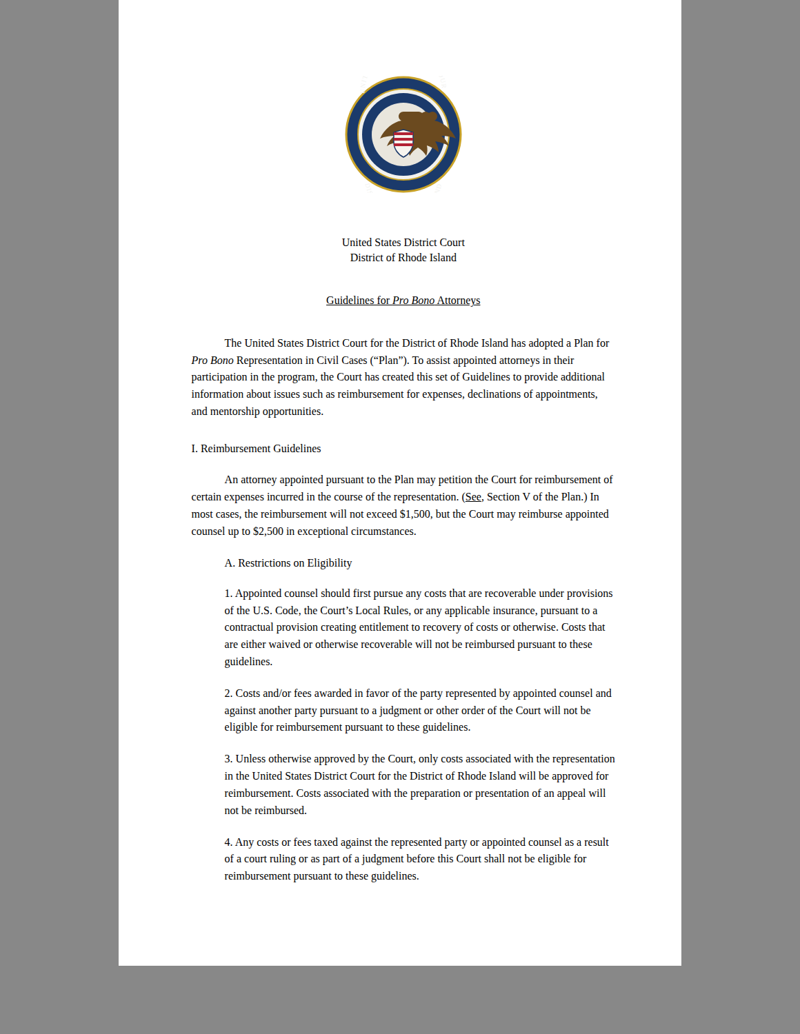UNITED STATES DISTRICT COURT DISTRICT OF RHODE ISLAND
United States District Court
District of Rhode Island
Guidelines for Pro Bono Attorneys
The United States District Court for the District of Rhode Island has adopted a Plan for Pro Bono Representation in Civil Cases (“Plan”). To assist appointed attorneys in their participation in the program, the Court has created this set of Guidelines to provide additional information about issues such as reimbursement for expenses, declinations of appointments, and mentorship opportunities.
I. Reimbursement Guidelines
An attorney appointed pursuant to the Plan may petition the Court for reimbursement of certain expenses incurred in the course of the representation. (See, Section V of the Plan.) In most cases, the reimbursement will not exceed $1,500, but the Court may reimburse appointed counsel up to $2,500 in exceptional circumstances.
A. Restrictions on Eligibility
1. Appointed counsel should first pursue any costs that are recoverable under provisions of the U.S. Code, the Court’s Local Rules, or any applicable insurance, pursuant to a contractual provision creating entitlement to recovery of costs or otherwise. Costs that are either waived or otherwise recoverable will not be reimbursed pursuant to these guidelines.
2. Costs and/or fees awarded in favor of the party represented by appointed counsel and against another party pursuant to a judgment or other order of the Court will not be eligible for reimbursement pursuant to these guidelines.
3. Unless otherwise approved by the Court, only costs associated with the representation in the United States District Court for the District of Rhode Island will be approved for reimbursement. Costs associated with the preparation or presentation of an appeal will not be reimbursed.
4. Any costs or fees taxed against the represented party or appointed counsel as a result of a court ruling or as part of a judgment before this Court shall not be eligible for reimbursement pursuant to these guidelines.